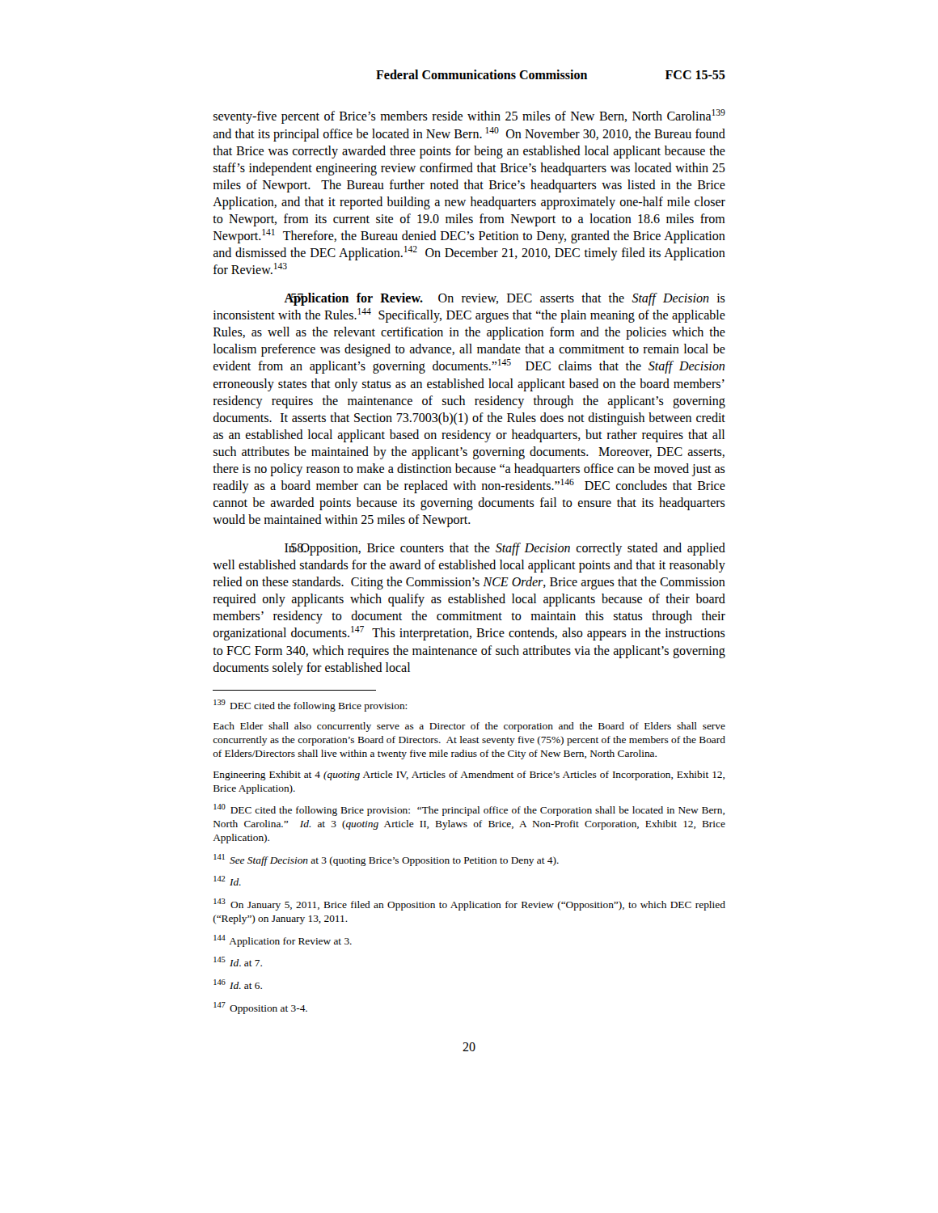Federal Communications Commission
FCC 15-55
seventy-five percent of Brice’s members reside within 25 miles of New Bern, North Carolina139 and that its principal office be located in New Bern. 140 On November 30, 2010, the Bureau found that Brice was correctly awarded three points for being an established local applicant because the staff’s independent engineering review confirmed that Brice’s headquarters was located within 25 miles of Newport. The Bureau further noted that Brice’s headquarters was listed in the Brice Application, and that it reported building a new headquarters approximately one-half mile closer to Newport, from its current site of 19.0 miles from Newport to a location 18.6 miles from Newport.141 Therefore, the Bureau denied DEC’s Petition to Deny, granted the Brice Application and dismissed the DEC Application.142 On December 21, 2010, DEC timely filed its Application for Review.143
57. Application for Review. On review, DEC asserts that the Staff Decision is inconsistent with the Rules.144 Specifically, DEC argues that “the plain meaning of the applicable Rules, as well as the relevant certification in the application form and the policies which the localism preference was designed to advance, all mandate that a commitment to remain local be evident from an applicant’s governing documents.”145 DEC claims that the Staff Decision erroneously states that only status as an established local applicant based on the board members’ residency requires the maintenance of such residency through the applicant’s governing documents. It asserts that Section 73.7003(b)(1) of the Rules does not distinguish between credit as an established local applicant based on residency or headquarters, but rather requires that all such attributes be maintained by the applicant’s governing documents. Moreover, DEC asserts, there is no policy reason to make a distinction because “a headquarters office can be moved just as readily as a board member can be replaced with non-residents.”146 DEC concludes that Brice cannot be awarded points because its governing documents fail to ensure that its headquarters would be maintained within 25 miles of Newport.
58. In Opposition, Brice counters that the Staff Decision correctly stated and applied well established standards for the award of established local applicant points and that it reasonably relied on these standards. Citing the Commission’s NCE Order, Brice argues that the Commission required only applicants which qualify as established local applicants because of their board members’ residency to document the commitment to maintain this status through their organizational documents.147 This interpretation, Brice contends, also appears in the instructions to FCC Form 340, which requires the maintenance of such attributes via the applicant’s governing documents solely for established local
139 DEC cited the following Brice provision:
Each Elder shall also concurrently serve as a Director of the corporation and the Board of Elders shall serve concurrently as the corporation’s Board of Directors. At least seventy five (75%) percent of the members of the Board of Elders/Directors shall live within a twenty five mile radius of the City of New Bern, North Carolina.
Engineering Exhibit at 4 (quoting Article IV, Articles of Amendment of Brice’s Articles of Incorporation, Exhibit 12, Brice Application).
140 DEC cited the following Brice provision: “The principal office of the Corporation shall be located in New Bern, North Carolina.” Id. at 3 (quoting Article II, Bylaws of Brice, A Non-Profit Corporation, Exhibit 12, Brice Application).
141 See Staff Decision at 3 (quoting Brice’s Opposition to Petition to Deny at 4).
142 Id.
143 On January 5, 2011, Brice filed an Opposition to Application for Review (“Opposition”), to which DEC replied (“Reply”) on January 13, 2011.
144 Application for Review at 3.
145 Id. at 7.
146 Id. at 6.
147 Opposition at 3-4.
20